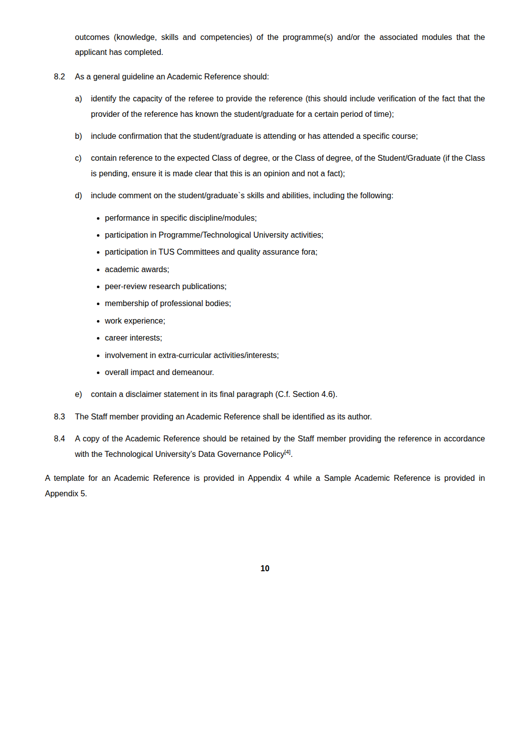outcomes (knowledge, skills and competencies) of the programme(s) and/or the associated modules that the applicant has completed.
8.2
As a general guideline an Academic Reference should:
a)
identify the capacity of the referee to provide the reference (this should include verification of the fact that the provider of the reference has known the student/graduate for a certain period of time);
b)
include confirmation that the student/graduate is attending or has attended a specific course;
c)
contain reference to the expected Class of degree, or the Class of degree, of the Student/Graduate (if the Class is pending, ensure it is made clear that this is an opinion and not a fact);
d)
include comment on the student/graduate`s skills and abilities, including the following:
performance in specific discipline/modules;
participation in Programme/Technological University activities;
participation in TUS Committees and quality assurance fora;
academic awards;
peer-review research publications;
membership of professional bodies;
work experience;
career interests;
involvement in extra-curricular activities/interests;
overall impact and demeanour.
e)
contain a disclaimer statement in its final paragraph (C.f. Section 4.6).
8.3
The Staff member providing an Academic Reference shall be identified as its author.
8.4
A copy of the Academic Reference should be retained by the Staff member providing the reference in accordance with the Technological University’s Data Governance Policy[4].
A template for an Academic Reference is provided in Appendix 4 while a Sample Academic Reference is provided in Appendix 5.
10